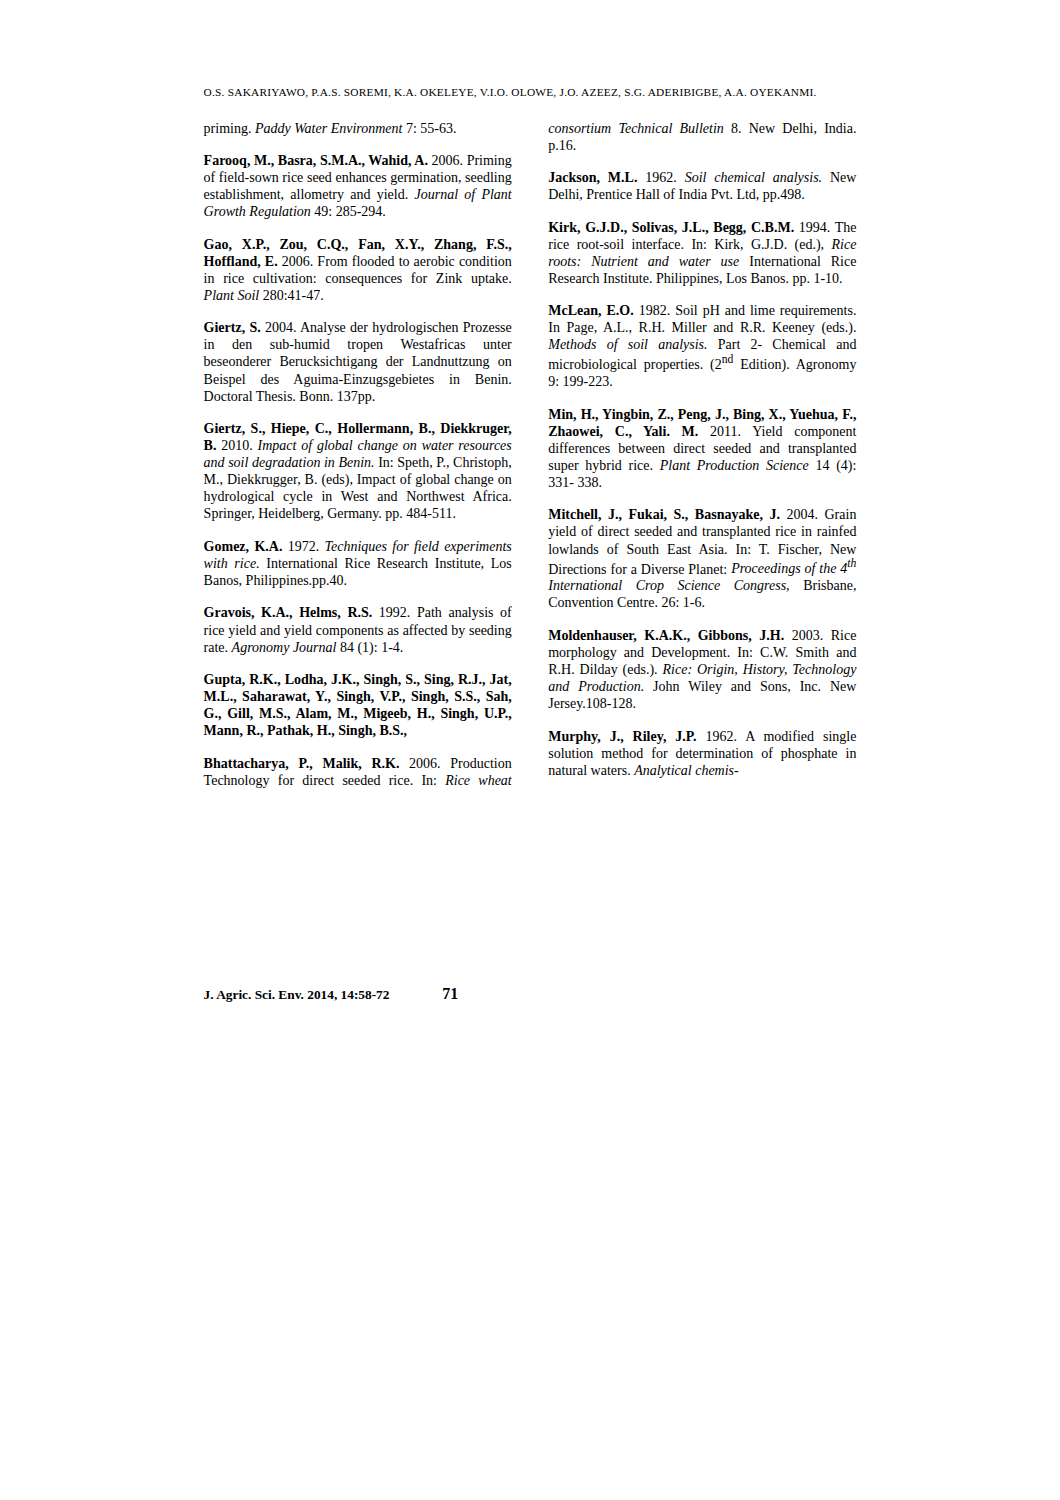O.S. SAKARIYAWO, P.A.S. SOREMI, K.A. OKELEYE, V.I.O. OLOWE, J.O. AZEEZ, S.G. ADERIBIGBE, A.A. OYEKANMI.
priming. Paddy Water Environment 7: 55-63.
Farooq, M., Basra, S.M.A., Wahid, A. 2006. Priming of field-sown rice seed enhances germination, seedling establishment, allometry and yield. Journal of Plant Growth Regulation 49: 285-294.
Gao, X.P., Zou, C.Q., Fan, X.Y., Zhang, F.S., Hoffland, E. 2006. From flooded to aerobic condition in rice cultivation: consequences for Zink uptake. Plant Soil 280:41-47.
Giertz, S. 2004. Analyse der hydrologischen Prozesse in den sub-humid tropen Westafricas unter beseonderer Berucksichtigang der Landnuttzung on Beispel des Aguima-Einzugsgebietes in Benin. Doctoral Thesis. Bonn. 137pp.
Giertz, S., Hiepe, C., Hollermann, B., Diekkruger, B. 2010. Impact of global change on water resources and soil degradation in Benin. In: Speth, P., Christoph, M., Diekkrugger, B. (eds), Impact of global change on hydrological cycle in West and Northwest Africa. Springer, Heidelberg, Germany. pp. 484-511.
Gomez, K.A. 1972. Techniques for field experiments with rice. International Rice Research Institute, Los Banos, Philippines.pp.40.
Gravois, K.A., Helms, R.S. 1992. Path analysis of rice yield and yield components as affected by seeding rate. Agronomy Journal 84 (1): 1-4.
Gupta, R.K., Lodha, J.K., Singh, S., Sing, R.J., Jat, M.L., Saharawat, Y., Singh, V.P., Singh, S.S., Sah, G., Gill, M.S., Alam, M., Migeeb, H., Singh, U.P., Mann, R., Pathak, H., Singh, B.S.,
Bhattacharya, P., Malik, R.K. 2006. Production Technology for direct seeded rice. In: Rice wheat consortium Technical Bulletin 8. New Delhi, India. p.16.
Jackson, M.L. 1962. Soil chemical analysis. New Delhi, Prentice Hall of India Pvt. Ltd, pp.498.
Kirk, G.J.D., Solivas, J.L., Begg, C.B.M. 1994. The rice root-soil interface. In: Kirk, G.J.D. (ed.), Rice roots: Nutrient and water use International Rice Research Institute. Philippines, Los Banos. pp. 1-10.
McLean, E.O. 1982. Soil pH and lime requirements. In Page, A.L., R.H. Miller and R.R. Keeney (eds.). Methods of soil analysis. Part 2- Chemical and microbiological properties. (2nd Edition). Agronomy 9: 199-223.
Min, H., Yingbin, Z., Peng, J., Bing, X., Yuehua, F., Zhaowei, C., Yali. M. 2011. Yield component differences between direct seeded and transplanted super hybrid rice. Plant Production Science 14 (4): 331- 338.
Mitchell, J., Fukai, S., Basnayake, J. 2004. Grain yield of direct seeded and transplanted rice in rainfed lowlands of South East Asia. In: T. Fischer, New Directions for a Diverse Planet: Proceedings of the 4th International Crop Science Congress, Brisbane, Convention Centre. 26: 1-6.
Moldenhauser, K.A.K., Gibbons, J.H. 2003. Rice morphology and Development. In: C.W. Smith and R.H. Dilday (eds.). Rice: Origin, History, Technology and Production. John Wiley and Sons, Inc. New Jersey.108-128.
Murphy, J., Riley, J.P. 1962. A modified single solution method for determination of phosphate in natural waters. Analytical chemis-
J. Agric. Sci. Env. 2014, 14:58-7271